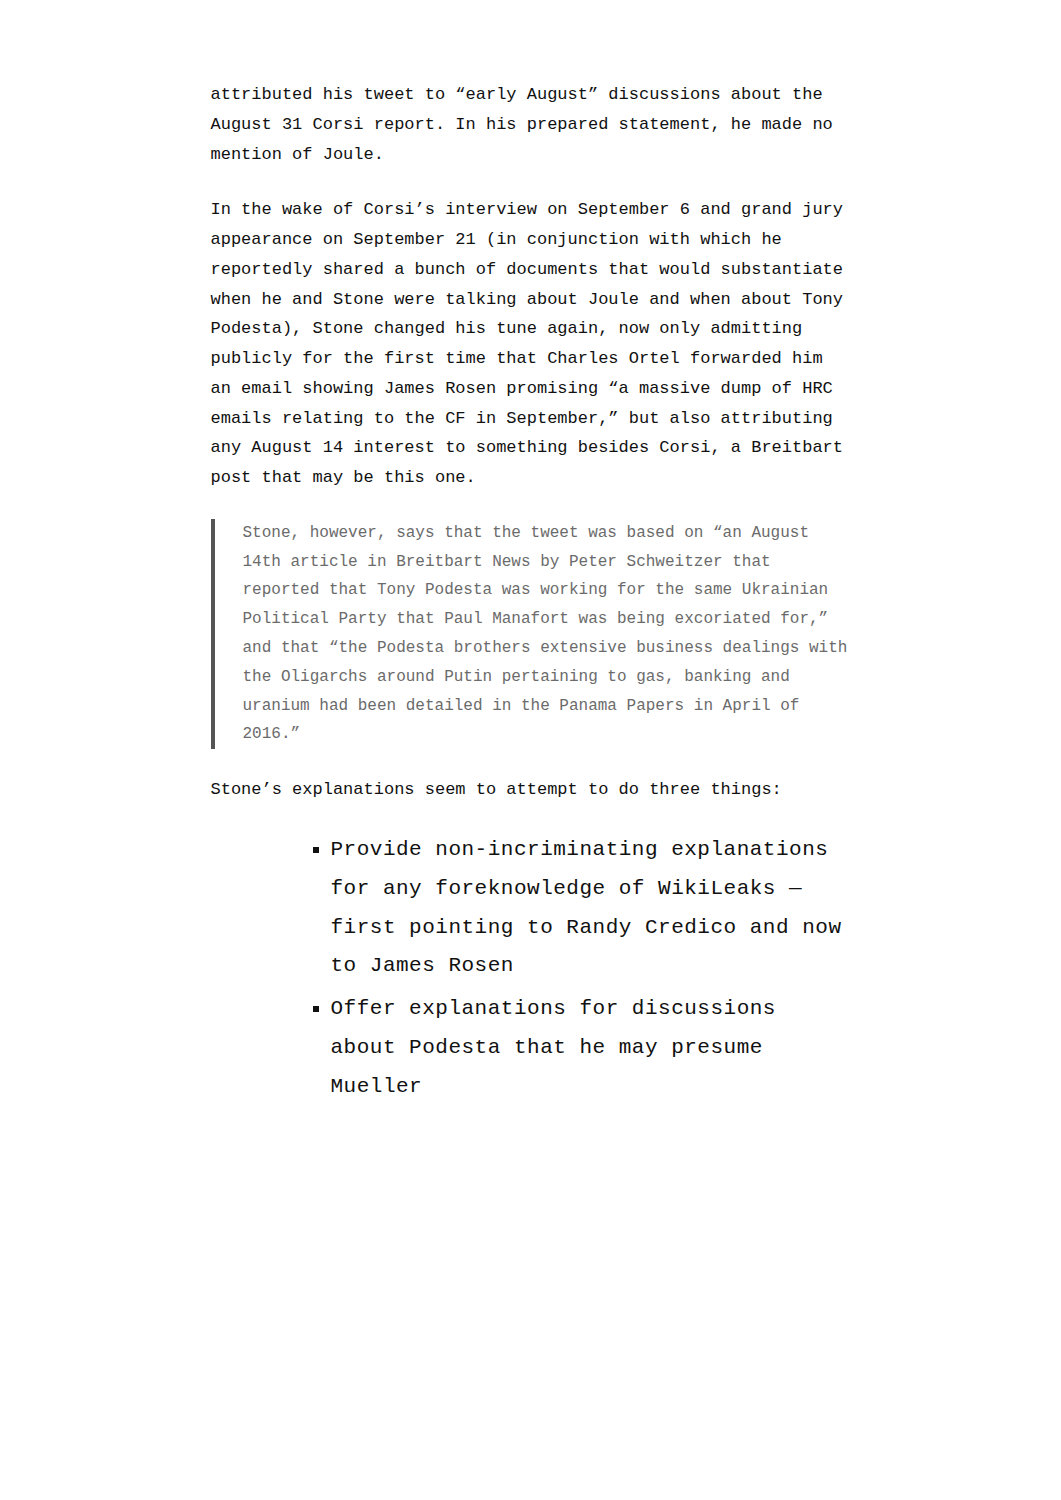attributed his tweet to “early August” discussions about the August 31 Corsi report. In his prepared statement, he made no mention of Joule.
In the wake of Corsi’s interview on September 6 and grand jury appearance on September 21 (in conjunction with which he reportedly shared a bunch of documents that would substantiate when he and Stone were talking about Joule and when about Tony Podesta), Stone changed his tune again, now only admitting publicly for the first time that Charles Ortel forwarded him an email showing James Rosen promising “a massive dump of HRC emails relating to the CF in September,” but also attributing any August 14 interest to something besides Corsi, a Breitbart post that may be this one.
Stone, however, says that the tweet was based on “an August 14th article in Breitbart News by Peter Schweitzer that reported that Tony Podesta was working for the same Ukrainian Political Party that Paul Manafort was being excoriated for,” and that “the Podesta brothers extensive business dealings with the Oligarchs around Putin pertaining to gas, banking and uranium had been detailed in the Panama Papers in April of 2016.”
Stone’s explanations seem to attempt to do three things:
Provide non-incriminating explanations for any foreknowledge of WikiLeaks — first pointing to Randy Credico and now to James Rosen
Offer explanations for discussions about Podesta that he may presume Mueller